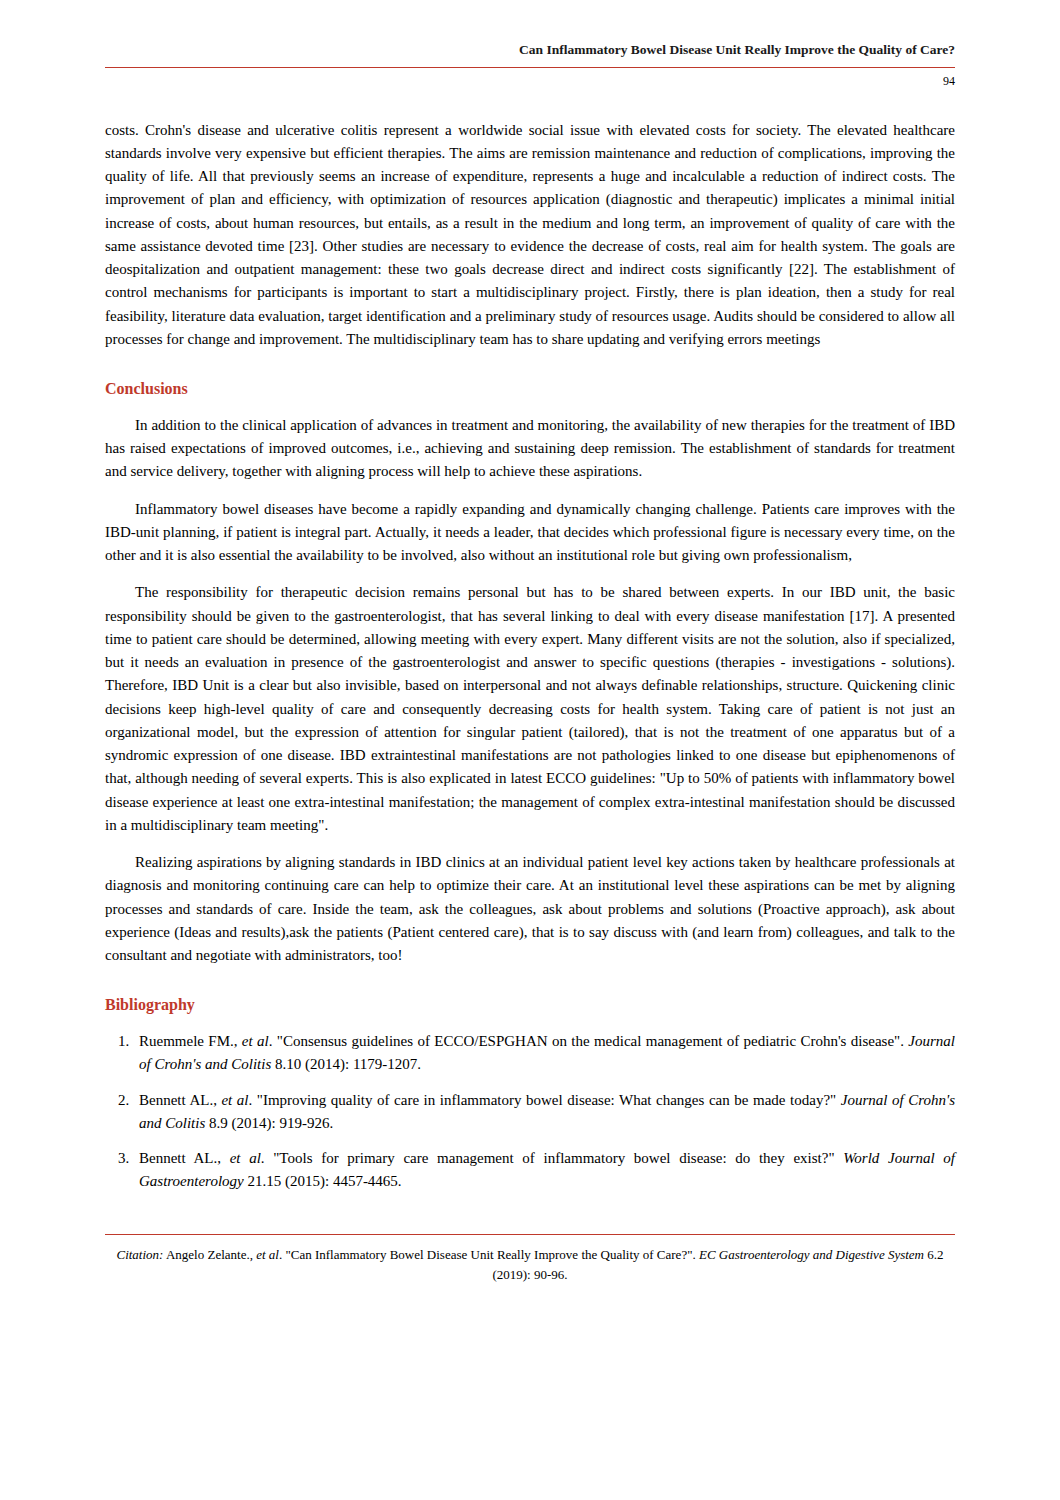Can Inflammatory Bowel Disease Unit Really Improve the Quality of Care?
94
costs. Crohn's disease and ulcerative colitis represent a worldwide social issue with elevated costs for society. The elevated healthcare standards involve very expensive but efficient therapies. The aims are remission maintenance and reduction of complications, improving the quality of life. All that previously seems an increase of expenditure, represents a huge and incalculable a reduction of indirect costs. The improvement of plan and efficiency, with optimization of resources application (diagnostic and therapeutic) implicates a minimal initial increase of costs, about human resources, but entails, as a result in the medium and long term, an improvement of quality of care with the same assistance devoted time [23]. Other studies are necessary to evidence the decrease of costs, real aim for health system. The goals are deospitalization and outpatient management: these two goals decrease direct and indirect costs significantly [22]. The establishment of control mechanisms for participants is important to start a multidisciplinary project. Firstly, there is plan ideation, then a study for real feasibility, literature data evaluation, target identification and a preliminary study of resources usage. Audits should be considered to allow all processes for change and improvement. The multidisciplinary team has to share updating and verifying errors meetings
Conclusions
In addition to the clinical application of advances in treatment and monitoring, the availability of new therapies for the treatment of IBD has raised expectations of improved outcomes, i.e., achieving and sustaining deep remission. The establishment of standards for treatment and service delivery, together with aligning process will help to achieve these aspirations.
Inflammatory bowel diseases have become a rapidly expanding and dynamically changing challenge. Patients care improves with the IBD-unit planning, if patient is integral part. Actually, it needs a leader, that decides which professional figure is necessary every time, on the other and it is also essential the availability to be involved, also without an institutional role but giving own professionalism,
The responsibility for therapeutic decision remains personal but has to be shared between experts. In our IBD unit, the basic responsibility should be given to the gastroenterologist, that has several linking to deal with every disease manifestation [17]. A presented time to patient care should be determined, allowing meeting with every expert. Many different visits are not the solution, also if specialized, but it needs an evaluation in presence of the gastroenterologist and answer to specific questions (therapies - investigations - solutions). Therefore, IBD Unit is a clear but also invisible, based on interpersonal and not always definable relationships, structure. Quickening clinic decisions keep high-level quality of care and consequently decreasing costs for health system. Taking care of patient is not just an organizational model, but the expression of attention for singular patient (tailored), that is not the treatment of one apparatus but of a syndromic expression of one disease. IBD extraintestinal manifestations are not pathologies linked to one disease but epiphenomenons of that, although needing of several experts. This is also explicated in latest ECCO guidelines: "Up to 50% of patients with inflammatory bowel disease experience at least one extra-intestinal manifestation; the management of complex extra-intestinal manifestation should be discussed in a multidisciplinary team meeting".
Realizing aspirations by aligning standards in IBD clinics at an individual patient level key actions taken by healthcare professionals at diagnosis and monitoring continuing care can help to optimize their care. At an institutional level these aspirations can be met by aligning processes and standards of care. Inside the team, ask the colleagues, ask about problems and solutions (Proactive approach), ask about experience (Ideas and results),ask the patients (Patient centered care), that is to say discuss with (and learn from) colleagues, and talk to the consultant and negotiate with administrators, too!
Bibliography
Ruemmele FM., et al. "Consensus guidelines of ECCO/ESPGHAN on the medical management of pediatric Crohn's disease". Journal of Crohn's and Colitis 8.10 (2014): 1179-1207.
Bennett AL., et al. "Improving quality of care in inflammatory bowel disease: What changes can be made today?" Journal of Crohn's and Colitis 8.9 (2014): 919-926.
Bennett AL., et al. "Tools for primary care management of inflammatory bowel disease: do they exist?" World Journal of Gastroenterology 21.15 (2015): 4457-4465.
Citation: Angelo Zelante., et al. "Can Inflammatory Bowel Disease Unit Really Improve the Quality of Care?". EC Gastroenterology and Digestive System 6.2 (2019): 90-96.